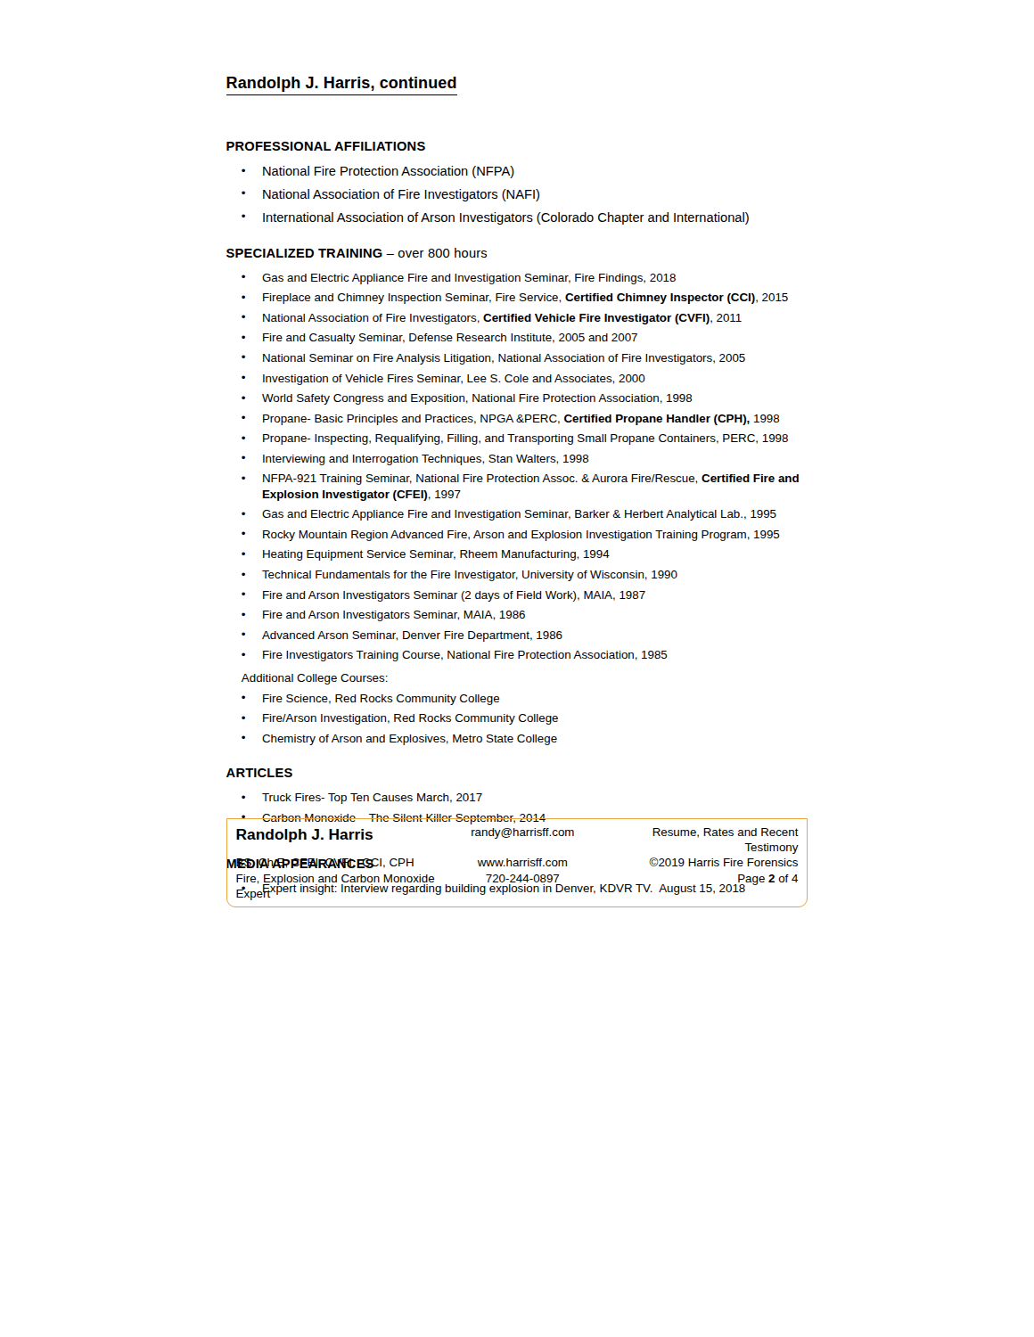Randolph J. Harris, continued
PROFESSIONAL AFFILIATIONS
National Fire Protection Association (NFPA)
National Association of Fire Investigators (NAFI)
International Association of Arson Investigators (Colorado Chapter and International)
SPECIALIZED TRAINING – over 800 hours
Gas and Electric Appliance Fire and Investigation Seminar, Fire Findings, 2018
Fireplace and Chimney Inspection Seminar, Fire Service, Certified Chimney Inspector (CCI), 2015
National Association of Fire Investigators, Certified Vehicle Fire Investigator (CVFI), 2011
Fire and Casualty Seminar, Defense Research Institute, 2005 and 2007
National Seminar on Fire Analysis Litigation, National Association of Fire Investigators, 2005
Investigation of Vehicle Fires Seminar, Lee S. Cole and Associates, 2000
World Safety Congress and Exposition, National Fire Protection Association, 1998
Propane- Basic Principles and Practices, NPGA &PERC, Certified Propane Handler (CPH), 1998
Propane- Inspecting, Requalifying, Filling, and Transporting Small Propane Containers, PERC, 1998
Interviewing and Interrogation Techniques, Stan Walters, 1998
NFPA-921 Training Seminar, National Fire Protection Assoc. & Aurora Fire/Rescue, Certified Fire and Explosion Investigator (CFEI), 1997
Gas and Electric Appliance Fire and Investigation Seminar, Barker & Herbert Analytical Lab., 1995
Rocky Mountain Region Advanced Fire, Arson and Explosion Investigation Training Program, 1995
Heating Equipment Service Seminar, Rheem Manufacturing, 1994
Technical Fundamentals for the Fire Investigator, University of Wisconsin, 1990
Fire and Arson Investigators Seminar (2 days of Field Work), MAIA, 1987
Fire and Arson Investigators Seminar, MAIA, 1986
Advanced Arson Seminar, Denver Fire Department, 1986
Fire Investigators Training Course, National Fire Protection Association, 1985
Additional College Courses:
Fire Science, Red Rocks Community College
Fire/Arson Investigation, Red Rocks Community College
Chemistry of Arson and Explosives, Metro State College
ARTICLES
Truck Fires- Top Ten Causes March, 2017
Carbon Monoxide – The Silent Killer September, 2014
MEDIA APPEARANCES
Expert insight: Interview regarding building explosion in Denver, KDVR TV. August 15, 2018
| Randolph J. Harris | randy@harrisff.com | Resume, Rates and Recent Testimony |
| BS, Ch.E, CFEI, CVFI, CCI, CPH | www.harrisff.com | ©2019 Harris Fire Forensics |
| Fire, Explosion and Carbon Monoxide Expert | 720-244-0897 | Page 2 of 4 |